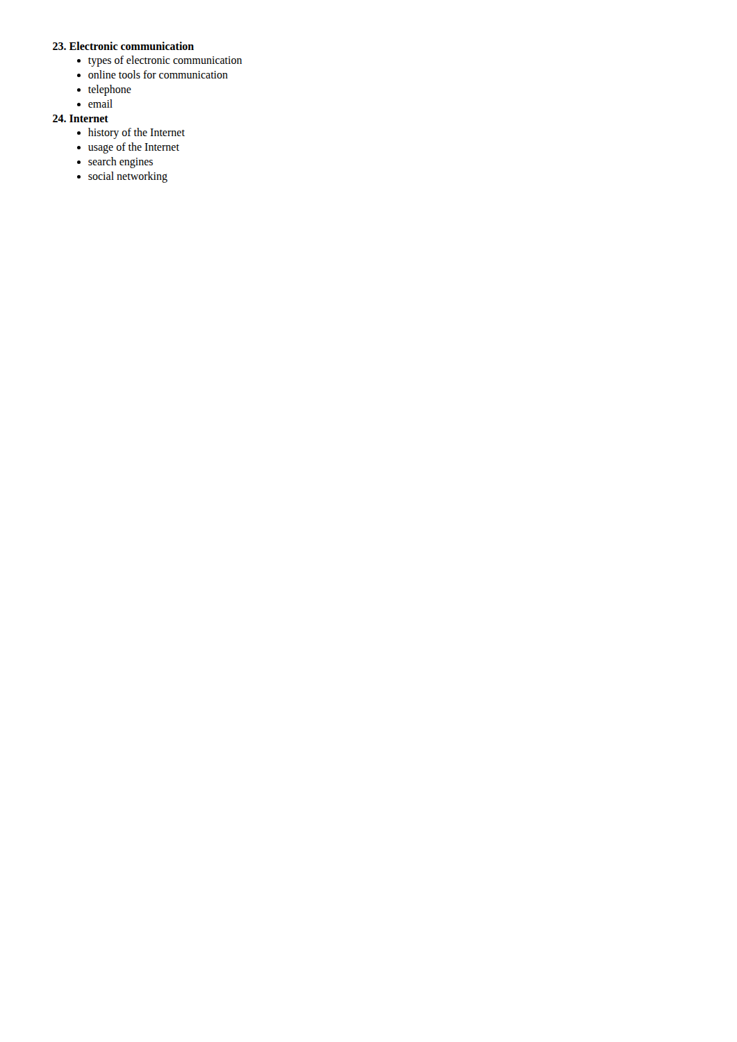23. Electronic communication
types of electronic communication
online tools for communication
telephone
email
24. Internet
history of the Internet
usage of the Internet
search engines
social networking